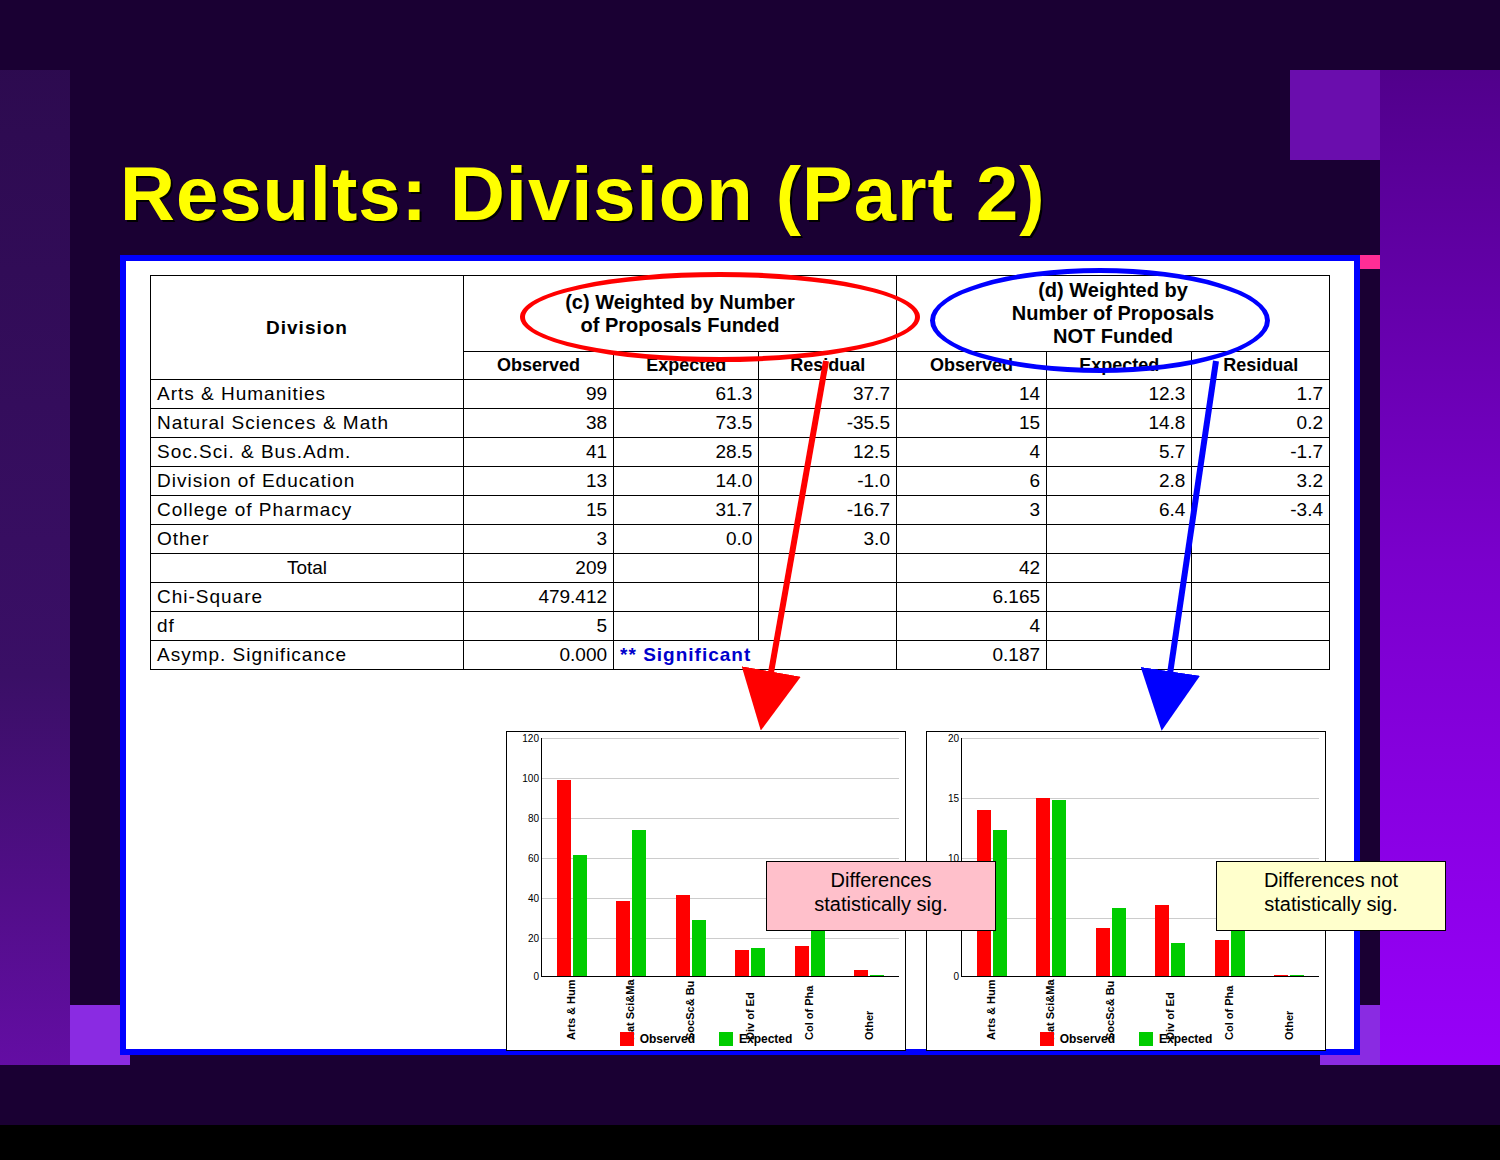Results: Division (Part 2)
| Division | (c) Weighted by Number of Proposals Funded | (d) Weighted by Number of Proposals NOT Funded |
| --- | --- | --- |
| Observed | Expected | Residual | Observed | Expected | Residual |
| Arts & Humanities | 99 | 61.3 | 37.7 | 14 | 12.3 | 1.7 |
| Natural Sciences & Math | 38 | 73.5 | -35.5 | 15 | 14.8 | 0.2 |
| Soc.Sci. & Bus.Adm. | 41 | 28.5 | 12.5 | 4 | 5.7 | -1.7 |
| Division of Education | 13 | 14.0 | -1.0 | 6 | 2.8 | 3.2 |
| College of Pharmacy | 15 | 31.7 | -16.7 | 3 | 6.4 | -3.4 |
| Other | 3 | 0.0 | 3.0 | | | |
| Total | 209 | | | 42 | | |
| Chi-Square | 479.412 | | | 6.165 | | |
| df | 5 | | | 4 | | |
| Asymp. Significance | 0.000 | ** Significant | 0.187 | | |
120 100 80 60 40 20 0
Arts & Hum Nat Sci&Ma SocSc& Bu Div of Ed Col of Pha Other
Observed Expected
20 15 10 5 0
Arts & Hum Nat Sci&Ma SocSc& Bu Div of Ed Col of Pha Other
Observed Expected
Differences
statistically sig.
Differences not
statistically sig.